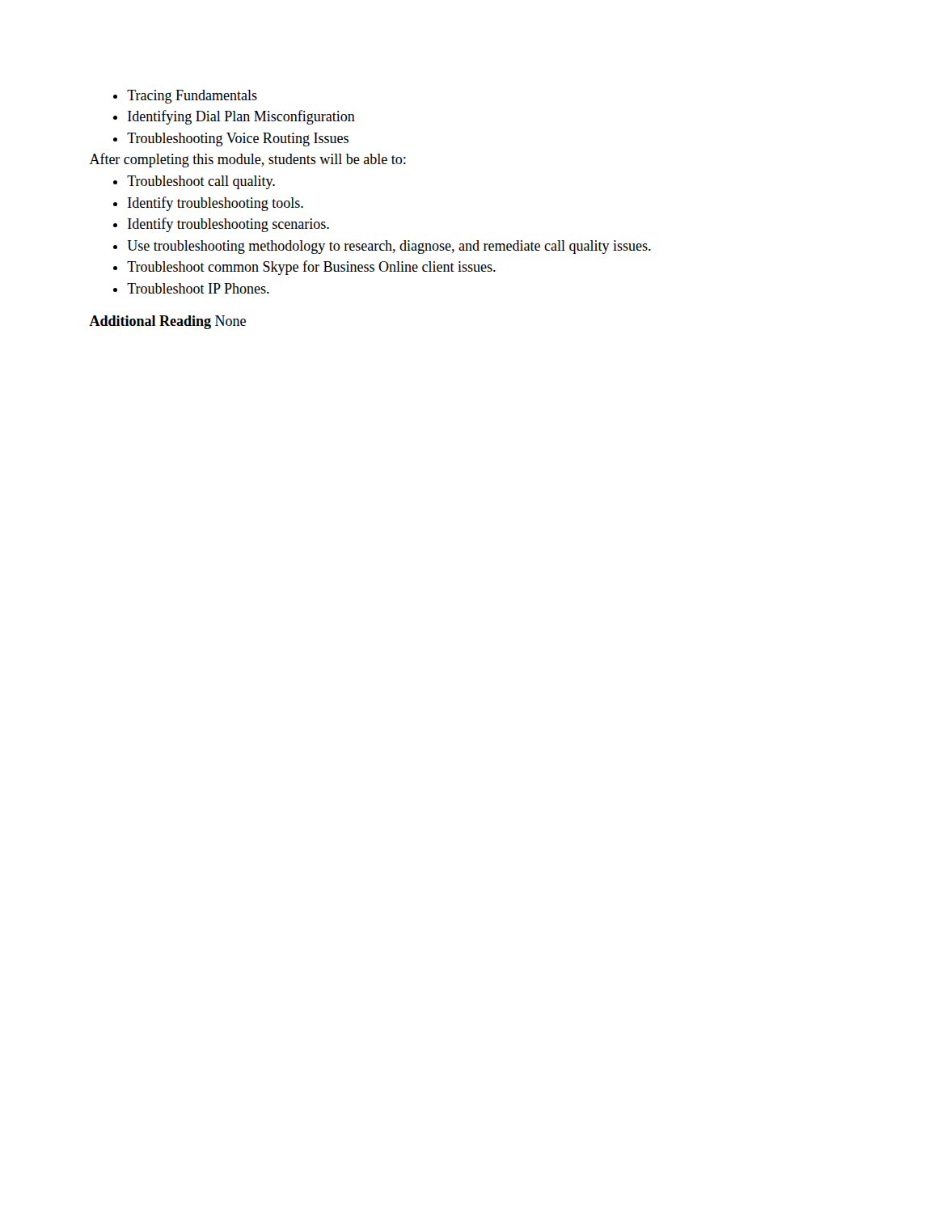Tracing Fundamentals
Identifying Dial Plan Misconfiguration
Troubleshooting Voice Routing Issues
After completing this module, students will be able to:
Troubleshoot call quality.
Identify troubleshooting tools.
Identify troubleshooting scenarios.
Use troubleshooting methodology to research, diagnose, and remediate call quality issues.
Troubleshoot common Skype for Business Online client issues.
Troubleshoot IP Phones.
Additional Reading None